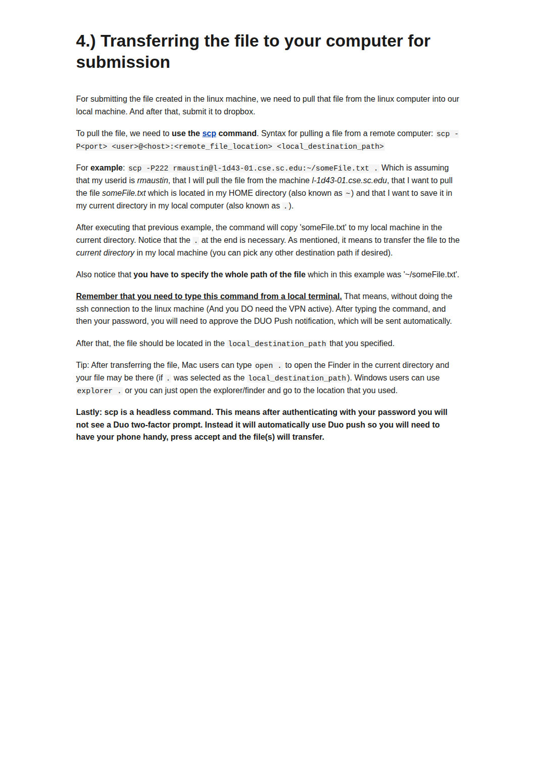4.) Transferring the file to your computer for submission
For submitting the file created in the linux machine, we need to pull that file from the linux computer into our local machine. And after that, submit it to dropbox.
To pull the file, we need to use the scp command. Syntax for pulling a file from a remote computer: scp -P<port> <user>@<host>:<remote_file_location> <local_destination_path>
For example: scp -P222 rmaustin@l-1d43-01.cse.sc.edu:~/someFile.txt . Which is assuming that my userid is rmaustin, that I will pull the file from the machine l-1d43-01.cse.sc.edu, that I want to pull the file someFile.txt which is located in my HOME directory (also known as ~) and that I want to save it in my current directory in my local computer (also known as .).
After executing that previous example, the command will copy 'someFile.txt' to my local machine in the current directory. Notice that the . at the end is necessary. As mentioned, it means to transfer the file to the current directory in my local machine (you can pick any other destination path if desired).
Also notice that you have to specify the whole path of the file which in this example was '~/someFile.txt'.
Remember that you need to type this command from a local terminal. That means, without doing the ssh connection to the linux machine (And you DO need the VPN active). After typing the command, and then your password, you will need to approve the DUO Push notification, which will be sent automatically.
After that, the file should be located in the local_destination_path that you specified.
Tip: After transferring the file, Mac users can type open . to open the Finder in the current directory and your file may be there (if . was selected as the local_destination_path). Windows users can use explorer . or you can just open the explorer/finder and go to the location that you used.
Lastly: scp is a headless command. This means after authenticating with your password you will not see a Duo two-factor prompt. Instead it will automatically use Duo push so you will need to have your phone handy, press accept and the file(s) will transfer.